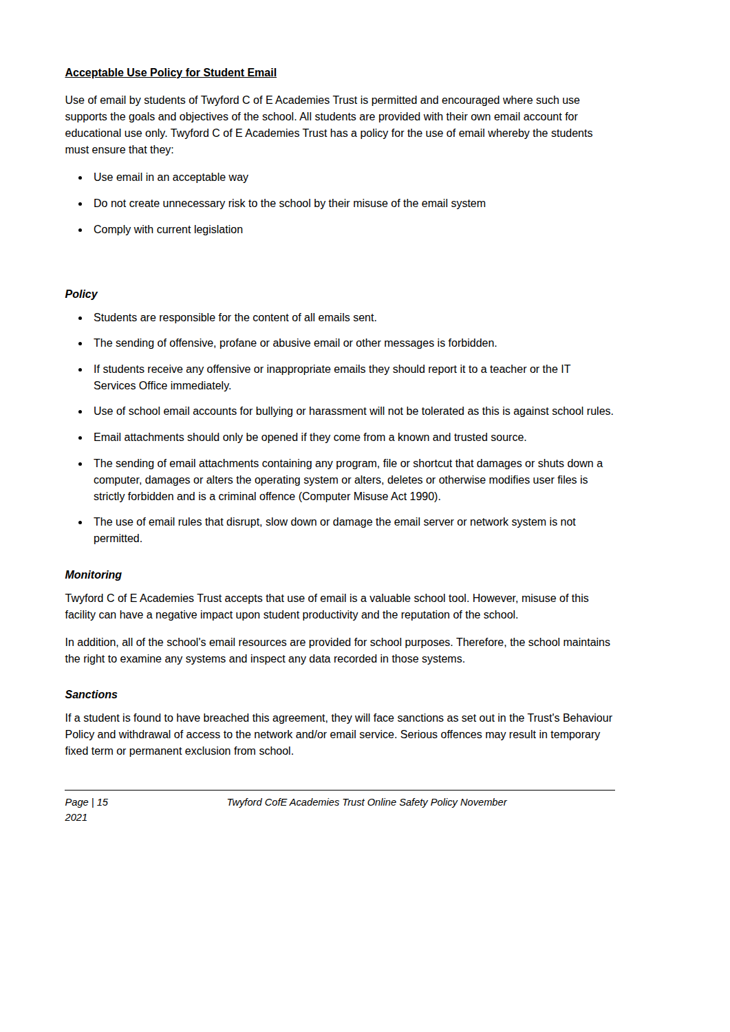Acceptable Use Policy for Student Email
Use of email by students of Twyford C of E Academies Trust is permitted and encouraged where such use supports the goals and objectives of the school. All students are provided with their own email account for educational use only. Twyford C of E Academies Trust has a policy for the use of email whereby the students must ensure that they:
Use email in an acceptable way
Do not create unnecessary risk to the school by their misuse of the email system
Comply with current legislation
Policy
Students are responsible for the content of all emails sent.
The sending of offensive, profane or abusive email or other messages is forbidden.
If students receive any offensive or inappropriate emails they should report it to a teacher or the IT Services Office immediately.
Use of school email accounts for bullying or harassment will not be tolerated as this is against school rules.
Email attachments should only be opened if they come from a known and trusted source.
The sending of email attachments containing any program, file or shortcut that damages or shuts down a computer, damages or alters the operating system or alters, deletes or otherwise modifies user files is strictly forbidden and is a criminal offence (Computer Misuse Act 1990).
The use of email rules that disrupt, slow down or damage the email server or network system is not permitted.
Monitoring
Twyford C of E Academies Trust accepts that use of email is a valuable school tool. However, misuse of this facility can have a negative impact upon student productivity and the reputation of the school.
In addition, all of the school's email resources are provided for school purposes. Therefore, the school maintains the right to examine any systems and inspect any data recorded in those systems.
Sanctions
If a student is found to have breached this agreement, they will face sanctions as set out in the Trust's Behaviour Policy and withdrawal of access to the network and/or email service. Serious offences may result in temporary fixed term or permanent exclusion from school.
Page | 15
2021 Twyford CofE Academies Trust Online Safety Policy November